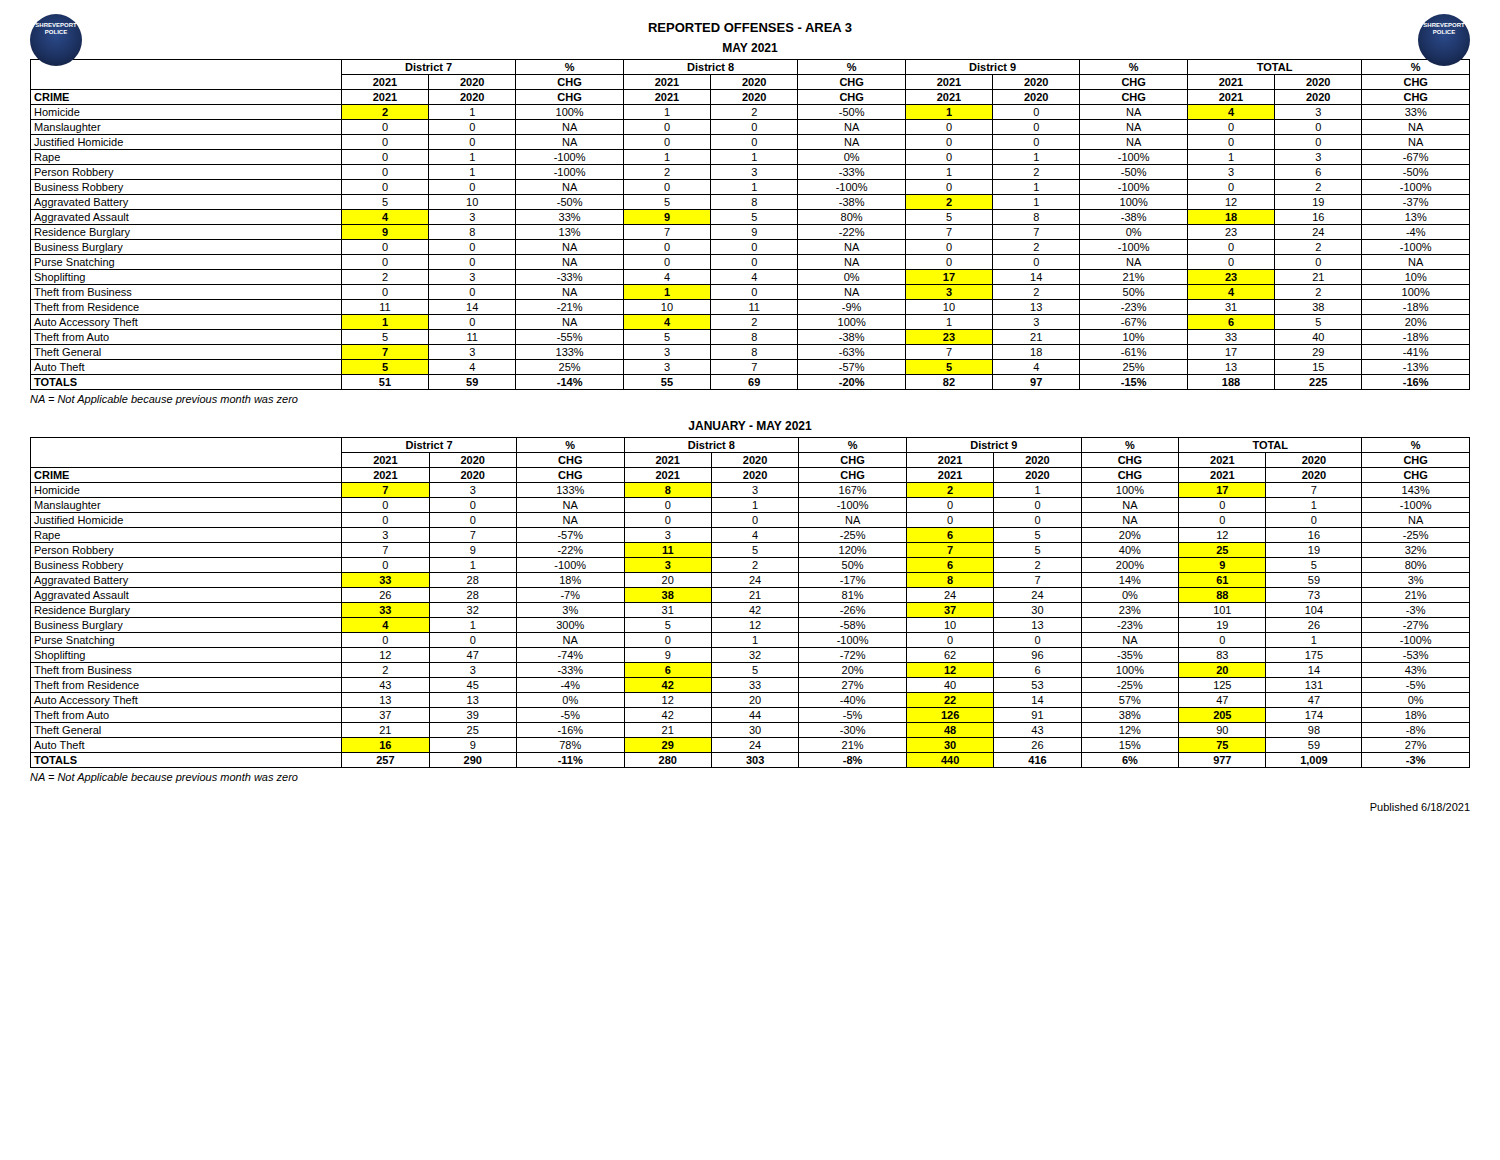SHREVEPORT
POLICE
SHREVEPORT
POLICE
REPORTED OFFENSES - AREA 3
MAY 2021
| | District 7 | % | District 8 | % | District 9 | % | TOTAL | % |
| --- | --- | --- | --- | --- | --- | --- | --- | --- |
| 2021 | 2020 | CHG | 2021 | 2020 | CHG | 2021 | 2020 | CHG | 2021 | 2020 | CHG |
| CRIME | 2021 | 2020 | CHG | 2021 | 2020 | CHG | 2021 | 2020 | CHG | 2021 | 2020 | CHG |
| Homicide | 2 | 1 | 100% | 1 | 2 | -50% | 1 | 0 | NA | 4 | 3 | 33% |
| Manslaughter | 0 | 0 | NA | 0 | 0 | NA | 0 | 0 | NA | 0 | 0 | NA |
| Justified Homicide | 0 | 0 | NA | 0 | 0 | NA | 0 | 0 | NA | 0 | 0 | NA |
| Rape | 0 | 1 | -100% | 1 | 1 | 0% | 0 | 1 | -100% | 1 | 3 | -67% |
| Person Robbery | 0 | 1 | -100% | 2 | 3 | -33% | 1 | 2 | -50% | 3 | 6 | -50% |
| Business Robbery | 0 | 0 | NA | 0 | 1 | -100% | 0 | 1 | -100% | 0 | 2 | -100% |
| Aggravated Battery | 5 | 10 | -50% | 5 | 8 | -38% | 2 | 1 | 100% | 12 | 19 | -37% |
| Aggravated Assault | 4 | 3 | 33% | 9 | 5 | 80% | 5 | 8 | -38% | 18 | 16 | 13% |
| Residence Burglary | 9 | 8 | 13% | 7 | 9 | -22% | 7 | 7 | 0% | 23 | 24 | -4% |
| Business Burglary | 0 | 0 | NA | 0 | 0 | NA | 0 | 2 | -100% | 0 | 2 | -100% |
| Purse Snatching | 0 | 0 | NA | 0 | 0 | NA | 0 | 0 | NA | 0 | 0 | NA |
| Shoplifting | 2 | 3 | -33% | 4 | 4 | 0% | 17 | 14 | 21% | 23 | 21 | 10% |
| Theft from Business | 0 | 0 | NA | 1 | 0 | NA | 3 | 2 | 50% | 4 | 2 | 100% |
| Theft from Residence | 11 | 14 | -21% | 10 | 11 | -9% | 10 | 13 | -23% | 31 | 38 | -18% |
| Auto Accessory Theft | 1 | 0 | NA | 4 | 2 | 100% | 1 | 3 | -67% | 6 | 5 | 20% |
| Theft from Auto | 5 | 11 | -55% | 5 | 8 | -38% | 23 | 21 | 10% | 33 | 40 | -18% |
| Theft General | 7 | 3 | 133% | 3 | 8 | -63% | 7 | 18 | -61% | 17 | 29 | -41% |
| Auto Theft | 5 | 4 | 25% | 3 | 7 | -57% | 5 | 4 | 25% | 13 | 15 | -13% |
| TOTALS | 51 | 59 | -14% | 55 | 69 | -20% | 82 | 97 | -15% | 188 | 225 | -16% |
NA = Not Applicable because previous month was zero
JANUARY - MAY 2021
| | District 7 | % | District 8 | % | District 9 | % | TOTAL | % |
| --- | --- | --- | --- | --- | --- | --- | --- | --- |
| 2021 | 2020 | CHG | 2021 | 2020 | CHG | 2021 | 2020 | CHG | 2021 | 2020 | CHG |
| CRIME | 2021 | 2020 | CHG | 2021 | 2020 | CHG | 2021 | 2020 | CHG | 2021 | 2020 | CHG |
| Homicide | 7 | 3 | 133% | 8 | 3 | 167% | 2 | 1 | 100% | 17 | 7 | 143% |
| Manslaughter | 0 | 0 | NA | 0 | 1 | -100% | 0 | 0 | NA | 0 | 1 | -100% |
| Justified Homicide | 0 | 0 | NA | 0 | 0 | NA | 0 | 0 | NA | 0 | 0 | NA |
| Rape | 3 | 7 | -57% | 3 | 4 | -25% | 6 | 5 | 20% | 12 | 16 | -25% |
| Person Robbery | 7 | 9 | -22% | 11 | 5 | 120% | 7 | 5 | 40% | 25 | 19 | 32% |
| Business Robbery | 0 | 1 | -100% | 3 | 2 | 50% | 6 | 2 | 200% | 9 | 5 | 80% |
| Aggravated Battery | 33 | 28 | 18% | 20 | 24 | -17% | 8 | 7 | 14% | 61 | 59 | 3% |
| Aggravated Assault | 26 | 28 | -7% | 38 | 21 | 81% | 24 | 24 | 0% | 88 | 73 | 21% |
| Residence Burglary | 33 | 32 | 3% | 31 | 42 | -26% | 37 | 30 | 23% | 101 | 104 | -3% |
| Business Burglary | 4 | 1 | 300% | 5 | 12 | -58% | 10 | 13 | -23% | 19 | 26 | -27% |
| Purse Snatching | 0 | 0 | NA | 0 | 1 | -100% | 0 | 0 | NA | 0 | 1 | -100% |
| Shoplifting | 12 | 47 | -74% | 9 | 32 | -72% | 62 | 96 | -35% | 83 | 175 | -53% |
| Theft from Business | 2 | 3 | -33% | 6 | 5 | 20% | 12 | 6 | 100% | 20 | 14 | 43% |
| Theft from Residence | 43 | 45 | -4% | 42 | 33 | 27% | 40 | 53 | -25% | 125 | 131 | -5% |
| Auto Accessory Theft | 13 | 13 | 0% | 12 | 20 | -40% | 22 | 14 | 57% | 47 | 47 | 0% |
| Theft from Auto | 37 | 39 | -5% | 42 | 44 | -5% | 126 | 91 | 38% | 205 | 174 | 18% |
| Theft General | 21 | 25 | -16% | 21 | 30 | -30% | 48 | 43 | 12% | 90 | 98 | -8% |
| Auto Theft | 16 | 9 | 78% | 29 | 24 | 21% | 30 | 26 | 15% | 75 | 59 | 27% |
| TOTALS | 257 | 290 | -11% | 280 | 303 | -8% | 440 | 416 | 6% | 977 | 1,009 | -3% |
NA = Not Applicable because previous month was zero
Published 6/18/2021